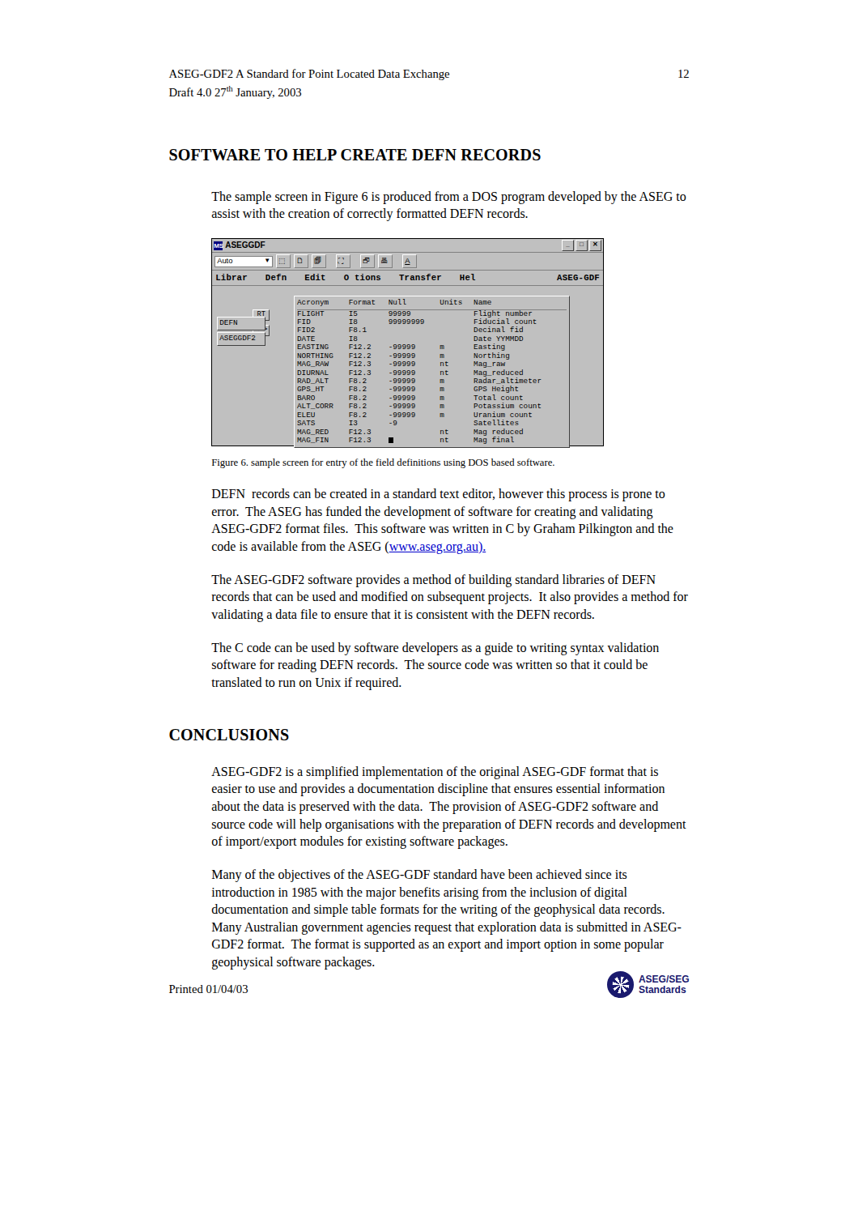ASEG-GDF2 A Standard for Point Located Data Exchange 12
Draft 4.0 27th January, 2003
SOFTWARE TO HELP CREATE DEFN RECORDS
The sample screen in Figure 6 is produced from a DOS program developed by the ASEG to assist with the creation of correctly formatted DEFN records.
MS
ASEGGDF
_
□
✕
Auto▼
⬚ 🗋 🗐 ⛶ 🗗 🖶 A
Librar Defn Edit O tions Transfer Hel ASEG-GDF
RT
< >
DEFN
ASEGGDF2
| Acronym | Format | Null | Units | Name |
| --- | --- | --- | --- | --- |
| FLIGHT | I5 | 99999 | | Flight number |
| FID | I8 | 99999999 | | Fiducial count |
| FID2 | F8.1 | | | Decinal fid |
| DATE | I8 | | | Date YYMMDD |
| EASTING | F12.2 | -99999 | m | Easting |
| NORTHING | F12.2 | -99999 | m | Northing |
| MAG_RAW | F12.3 | -99999 | nt | Mag_raw |
| DIURNAL | F12.3 | -99999 | nt | Mag_reduced |
| RAD_ALT | F8.2 | -99999 | m | Radar_altimeter |
| GPS_HT | F8.2 | -99999 | m | GPS Height |
| BARO | F8.2 | -99999 | m | Total count |
| ALT_CORR | F8.2 | -99999 | m | Potassium count |
| ELEU | F8.2 | -99999 | m | Uranium count |
| SATS | I3 | -9 | | Satellites |
| MAG_RED | F12.3 | | nt | Mag reduced |
| MAG_FIN | F12.3 | | nt | Mag final |
Figure 6. sample screen for entry of the field definitions using DOS based software.
DEFN records can be created in a standard text editor, however this process is prone to error. The ASEG has funded the development of software for creating and validating ASEG-GDF2 format files. This software was written in C by Graham Pilkington and the code is available from the ASEG (www.aseg.org.au).
The ASEG-GDF2 software provides a method of building standard libraries of DEFN records that can be used and modified on subsequent projects. It also provides a method for validating a data file to ensure that it is consistent with the DEFN records.
The C code can be used by software developers as a guide to writing syntax validation software for reading DEFN records. The source code was written so that it could be translated to run on Unix if required.
CONCLUSIONS
ASEG-GDF2 is a simplified implementation of the original ASEG-GDF format that is easier to use and provides a documentation discipline that ensures essential information about the data is preserved with the data. The provision of ASEG-GDF2 software and source code will help organisations with the preparation of DEFN records and development of import/export modules for existing software packages.
Many of the objectives of the ASEG-GDF standard have been achieved since its introduction in 1985 with the major benefits arising from the inclusion of digital documentation and simple table formats for the writing of the geophysical data records. Many Australian government agencies request that exploration data is submitted in ASEG-GDF2 format. The format is supported as an export and import option in some popular geophysical software packages.
Printed 01/04/03
ASEG/SEG
Standards